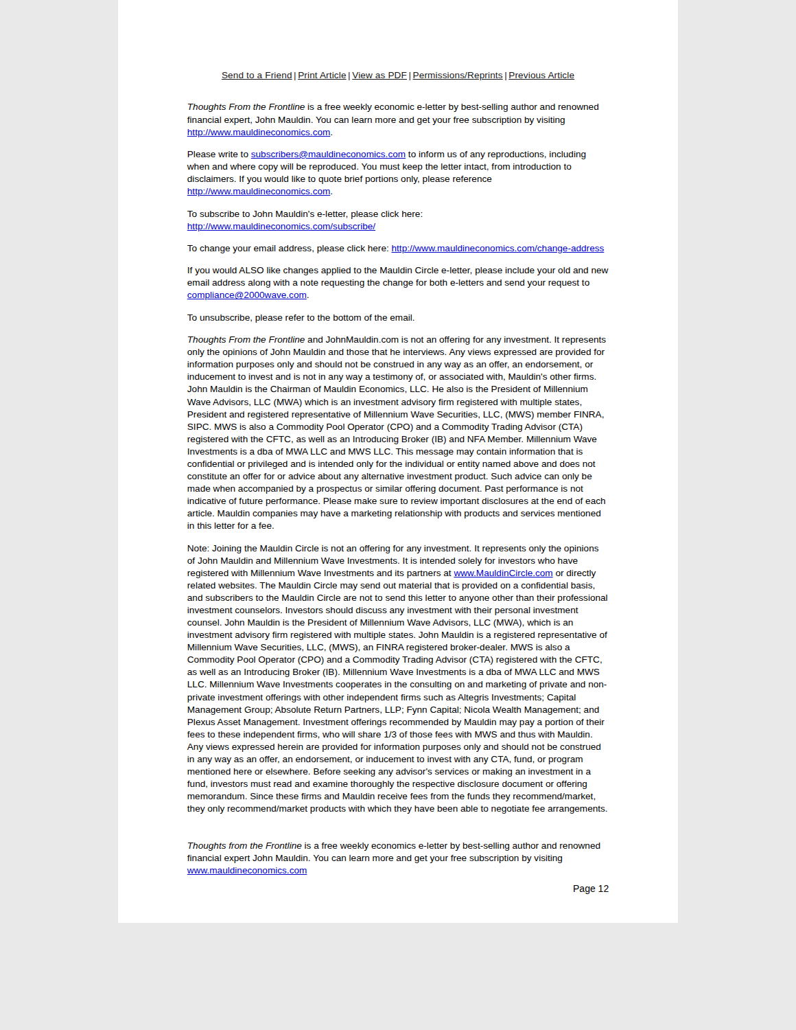Send to a Friend|Print Article|View as PDF|Permissions/Reprints|Previous Article
Thoughts From the Frontline is a free weekly economic e-letter by best-selling author and renowned financial expert, John Mauldin. You can learn more and get your free subscription by visiting http://www.mauldineconomics.com.
Please write to subscribers@mauldineconomics.com to inform us of any reproductions, including when and where copy will be reproduced. You must keep the letter intact, from introduction to disclaimers. If you would like to quote brief portions only, please reference http://www.mauldineconomics.com.
To subscribe to John Mauldin's e-letter, please click here: http://www.mauldineconomics.com/subscribe/
To change your email address, please click here: http://www.mauldineconomics.com/change-address
If you would ALSO like changes applied to the Mauldin Circle e-letter, please include your old and new email address along with a note requesting the change for both e-letters and send your request to compliance@2000wave.com.
To unsubscribe, please refer to the bottom of the email.
Thoughts From the Frontline and JohnMauldin.com is not an offering for any investment. It represents only the opinions of John Mauldin and those that he interviews. Any views expressed are provided for information purposes only and should not be construed in any way as an offer, an endorsement, or inducement to invest and is not in any way a testimony of, or associated with, Mauldin's other firms. John Mauldin is the Chairman of Mauldin Economics, LLC. He also is the President of Millennium Wave Advisors, LLC (MWA) which is an investment advisory firm registered with multiple states, President and registered representative of Millennium Wave Securities, LLC, (MWS) member FINRA, SIPC. MWS is also a Commodity Pool Operator (CPO) and a Commodity Trading Advisor (CTA) registered with the CFTC, as well as an Introducing Broker (IB) and NFA Member. Millennium Wave Investments is a dba of MWA LLC and MWS LLC. This message may contain information that is confidential or privileged and is intended only for the individual or entity named above and does not constitute an offer for or advice about any alternative investment product. Such advice can only be made when accompanied by a prospectus or similar offering document. Past performance is not indicative of future performance. Please make sure to review important disclosures at the end of each article. Mauldin companies may have a marketing relationship with products and services mentioned in this letter for a fee.
Note: Joining the Mauldin Circle is not an offering for any investment. It represents only the opinions of John Mauldin and Millennium Wave Investments. It is intended solely for investors who have registered with Millennium Wave Investments and its partners at www.MauldinCircle.com or directly related websites. The Mauldin Circle may send out material that is provided on a confidential basis, and subscribers to the Mauldin Circle are not to send this letter to anyone other than their professional investment counselors. Investors should discuss any investment with their personal investment counsel. John Mauldin is the President of Millennium Wave Advisors, LLC (MWA), which is an investment advisory firm registered with multiple states. John Mauldin is a registered representative of Millennium Wave Securities, LLC, (MWS), an FINRA registered broker-dealer. MWS is also a Commodity Pool Operator (CPO) and a Commodity Trading Advisor (CTA) registered with the CFTC, as well as an Introducing Broker (IB). Millennium Wave Investments is a dba of MWA LLC and MWS LLC. Millennium Wave Investments cooperates in the consulting on and marketing of private and non-private investment offerings with other independent firms such as Altegris Investments; Capital Management Group; Absolute Return Partners, LLP; Fynn Capital; Nicola Wealth Management; and Plexus Asset Management. Investment offerings recommended by Mauldin may pay a portion of their fees to these independent firms, who will share 1/3 of those fees with MWS and thus with Mauldin. Any views expressed herein are provided for information purposes only and should not be construed in any way as an offer, an endorsement, or inducement to invest with any CTA, fund, or program mentioned here or elsewhere. Before seeking any advisor's services or making an investment in a fund, investors must read and examine thoroughly the respective disclosure document or offering memorandum. Since these firms and Mauldin receive fees from the funds they recommend/market, they only recommend/market products with which they have been able to negotiate fee arrangements.
Thoughts from the Frontline is a free weekly economics e-letter by best-selling author and renowned financial expert John Mauldin. You can learn more and get your free subscription by visiting www.mauldineconomics.com
Page 12